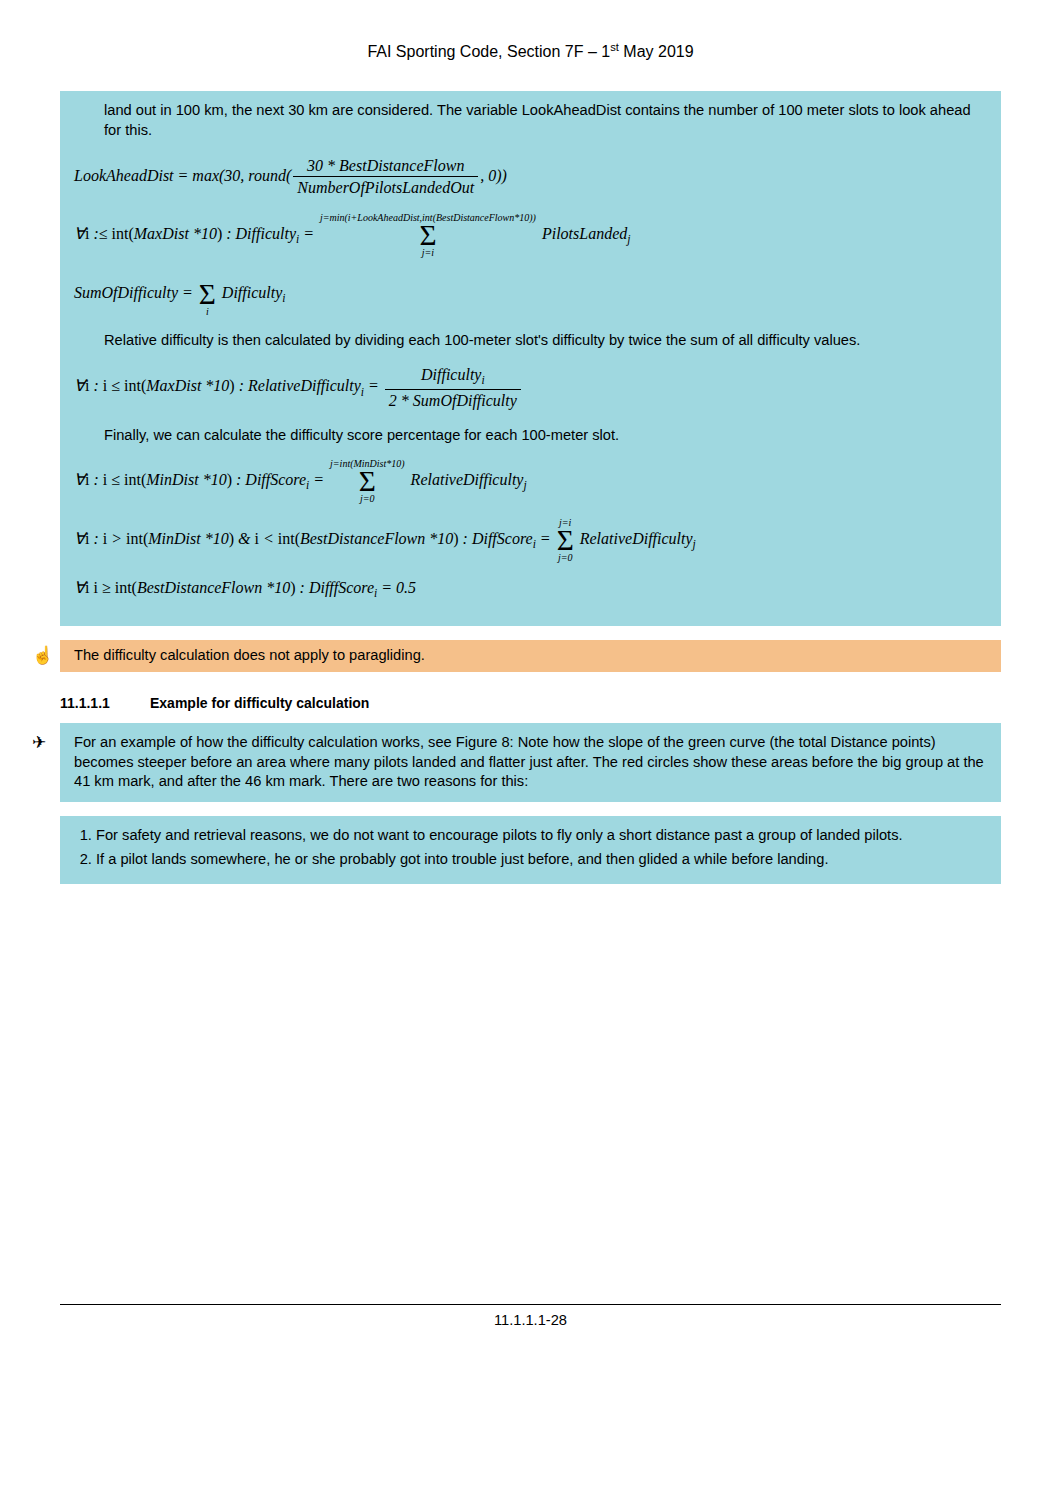FAI Sporting Code, Section 7F – 1st May 2019
land out in 100 km, the next 30 km are considered. The variable LookAheadDist contains the number of 100 meter slots to look ahead for this.
LookAheadDist = max(30, round(30 * BestDistanceFlown NumberOfPilotsLandedOut, 0))
∀i :≤ int(MaxDist *10) : Difficultyi = j=min(i+LookAheadDist,int(BestDistanceFlown*10)) Σj=i PilotsLandedj
SumOfDifficulty = Σi Difficultyi
Relative difficulty is then calculated by dividing each 100-meter slot's difficulty by twice the sum of all difficulty values.
∀i : i ≤ int(MaxDist *10) : RelativeDifficultyi = Difficultyi 2 * SumOfDifficulty
Finally, we can calculate the difficulty score percentage for each 100-meter slot.
∀i : i ≤ int(MinDist *10) : DiffScorei = j=int(MinDist*10) Σj=0 RelativeDifficultyj
∀i : i > int(MinDist *10) & i < int(BestDistanceFlown *10) : DiffScorei = j=i Σj=0 RelativeDifficultyj
∀i i ≥ int(BestDistanceFlown *10) : DifffScorei = 0.5
☝ The difficulty calculation does not apply to paragliding.
11.1.1.1 Example for difficulty calculation
✈ For an example of how the difficulty calculation works, see Figure 8: Note how the slope of the green curve (the total Distance points) becomes steeper before an area where many pilots landed and flatter just after. The red circles show these areas before the big group at the 41 km mark, and after the 46 km mark. There are two reasons for this:
For safety and retrieval reasons, we do not want to encourage pilots to fly only a short distance past a group of landed pilots.
If a pilot lands somewhere, he or she probably got into trouble just before, and then glided a while before landing.
11.1.1.1-28